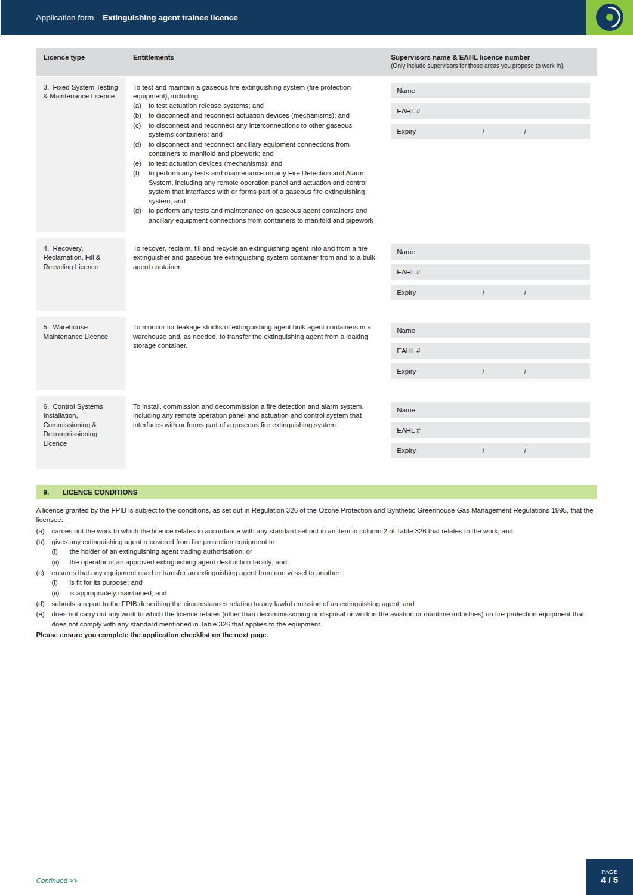Application form – Extinguishing agent trainee licence
| Licence type | Entitlements | Supervisors name & EAHL licence number (Only include supervisors for those areas you propose to work in). |
| --- | --- | --- |
| 3. Fixed System Testing & Maintenance Licence | To test and maintain a gaseous fire extinguishing system (fire protection equipment), including: (a) to test actuation release systems; and (b) to disconnect and reconnect actuation devices (mechanisms); and (c) to disconnect and reconnect any interconnections to other gaseous systems containers; and (d) to disconnect and reconnect ancillary equipment connections from containers to manifold and pipework; and (e) to test actuation devices (mechanisms); and (f) to perform any tests and maintenance on any Fire Detection and Alarm System, including any remote operation panel and actuation and control system that interfaces with or forms part of a gaseous fire extinguishing system; and (g) to perform any tests and maintenance on gaseous agent containers and ancillary equipment connections from containers to manifold and pipework | Name EAHL # Expiry / / |
| 4. Recovery, Reclamation, Fill & Recycling Licence | To recover, reclaim, fill and recycle an extinguishing agent into and from a fire extinguisher and gaseous fire extinguishing system container from and to a bulk agent container. | Name EAHL # Expiry / / |
| 5. Warehouse Maintenance Licence | To monitor for leakage stocks of extinguishing agent bulk agent containers in a warehouse and, as needed, to transfer the extinguishing agent from a leaking storage container. | Name EAHL # Expiry / / |
| 6. Control Systems Installation, Commissioning & Decommissioning Licence | To install, commission and decommission a fire detection and alarm system, including any remote operation panel and actuation and control system that interfaces with or forms part of a gaseous fire extinguishing system. | Name EAHL # Expiry / / |
9. LICENCE CONDITIONS
A licence granted by the FPIB is subject to the conditions, as set out in Regulation 326 of the Ozone Protection and Synthetic Greenhouse Gas Management Regulations 1995, that the licensee:
(a) carries out the work to which the licence relates in accordance with any standard set out in an item in column 2 of Table 326 that relates to the work; and
(b) gives any extinguishing agent recovered from fire protection equipment to:
(i) the holder of an extinguishing agent trading authorisation; or
(ii) the operator of an approved extinguishing agent destruction facility; and
(c) ensures that any equipment used to transfer an extinguishing agent from one vessel to another:
(i) is fit for its purpose; and
(ii) is appropriately maintained; and
(d) submits a report to the FPIB describing the circumstances relating to any lawful emission of an extinguishing agent; and
(e) does not carry out any work to which the licence relates (other than decommissioning or disposal or work in the aviation or maritime industries) on fire protection equipment that does not comply with any standard mentioned in Table 326 that applies to the equipment.
Please ensure you complete the application checklist on the next page.
Continued >>
PAGE
4 / 5